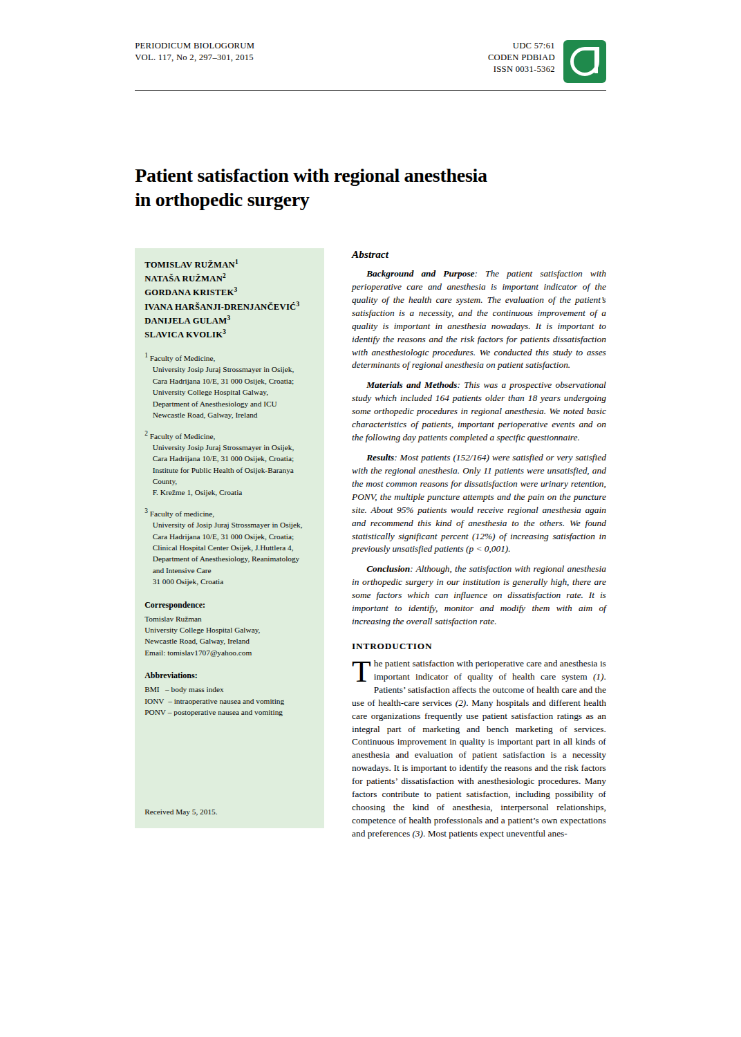PERIODICUM BIOLOGORUM
VOL. 117, No 2, 297–301, 2015
UDC 57:61
CODEN PDBIAD
ISSN 0031-5362
Patient satisfaction with regional anesthesia
in orthopedic surgery
TOMISLAV RUŽMAN1
NATAŠA RUŽMAN2
GORDANA KRISTEK3
IVANA HARŠANJI-DRENJANČEVIĆ3
DANIJELA GULAM3
SLAVICA KVOLIK3
1 Faculty of Medicine,
University Josip Juraj Strossmayer in Osijek,
Cara Hadrijana 10/E, 31 000 Osijek, Croatia;
University College Hospital Galway,
Department of Anesthesiology and ICU
Newcastle Road, Galway, Ireland
2 Faculty of Medicine,
University Josip Juraj Strossmayer in Osijek,
Cara Hadrijana 10/E, 31 000 Osijek, Croatia;
Institute for Public Health of Osijek-Baranya County,
F. Krežme 1, Osijek, Croatia
3 Faculty of medicine,
University of Josip Juraj Strossmayer in Osijek,
Cara Hadrijana 10/E, 31 000 Osijek, Croatia;
Clinical Hospital Center Osijek, J.Huttlera 4,
Department of Anesthesiology, Reanimatology
and Intensive Care
31 000 Osijek, Croatia
Correspondence:
Tomislav Ružman
University College Hospital Galway,
Newcastle Road, Galway, Ireland
Email: tomislav1707@yahoo.com
Abbreviations:
BMI – body mass index
IONV – intraoperative nausea and vomiting
PONV – postoperative nausea and vomiting
Received May 5, 2015.
Abstract
Background and Purpose: The patient satisfaction with perioperative care and anesthesia is important indicator of the quality of the health care system. The evaluation of the patient’s satisfaction is a necessity, and the continuous improvement of a quality is important in anesthesia nowadays. It is important to identify the reasons and the risk factors for patients dissatisfaction with anesthesiologic procedures. We conducted this study to asses determinants of regional anesthesia on patient satisfaction.
Materials and Methods: This was a prospective observational study which included 164 patients older than 18 years undergoing some orthopedic procedures in regional anesthesia. We noted basic characteristics of patients, important perioperative events and on the following day patients completed a specific questionnaire.
Results: Most patients (152/164) were satisfied or very satisfied with the regional anesthesia. Only 11 patients were unsatisfied, and the most common reasons for dissatisfaction were urinary retention, PONV, the multiple puncture attempts and the pain on the puncture site. About 95% patients would receive regional anesthesia again and recommend this kind of anesthesia to the others. We found statistically significant percent (12%) of increasing satisfaction in previously unsatisfied patients (p < 0,001).
Conclusion: Although, the satisfaction with regional anesthesia in orthopedic surgery in our institution is generally high, there are some factors which can influence on dissatisfaction rate. It is important to identify, monitor and modify them with aim of increasing the overall satisfaction rate.
INTRODUCTION
The patient satisfaction with perioperative care and anesthesia is important indicator of quality of health care system (1). Patients’ satisfaction affects the outcome of health care and the use of health-care services (2). Many hospitals and different health care organizations frequently use patient satisfaction ratings as an integral part of marketing and bench marketing of services. Continuous improvement in quality is important part in all kinds of anesthesia and evaluation of patient satisfaction is a necessity nowadays. It is important to identify the reasons and the risk factors for patients’ dissatisfaction with anesthesiologic procedures. Many factors contribute to patient satisfaction, including possibility of choosing the kind of anesthesia, interpersonal relationships, competence of health professionals and a patient’s own expectations and preferences (3). Most patients expect uneventful anes-